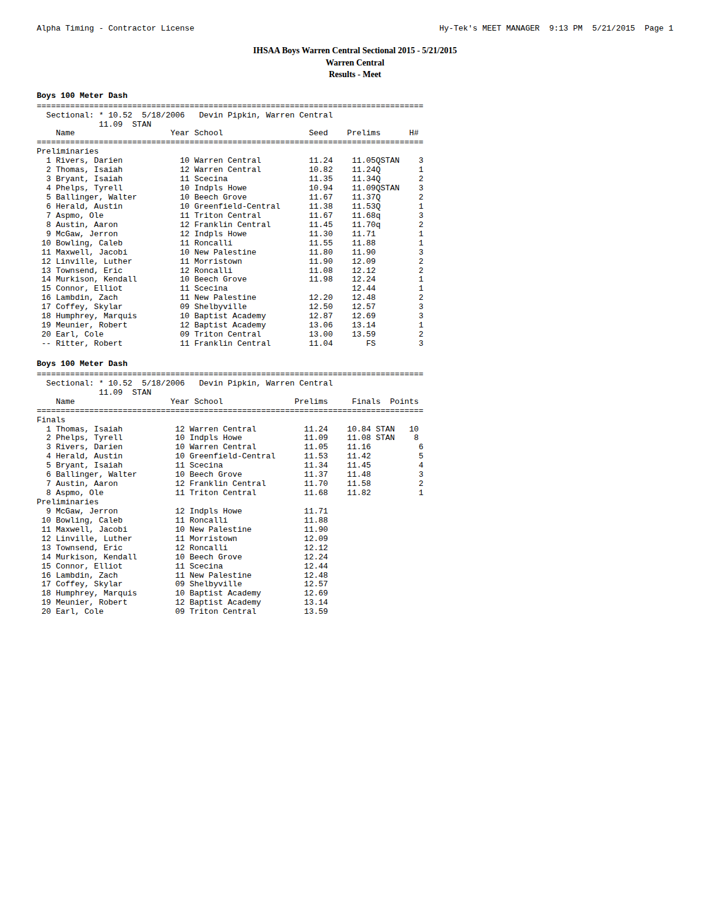Alpha Timing - Contractor License Hy-Tek's MEET MANAGER 9:13 PM 5/21/2015 Page 1
IHSAA Boys Warren Central Sectional 2015 - 5/21/2015 Warren Central Results - Meet
Boys 100 Meter Dash
=================================================================================
  Sectional: * 10.52  5/18/2006   Devin Pipkin, Warren Central
             11.09  STAN
    Name                    Year School                  Seed    Prelims      H#
=================================================================================
Preliminaries
  1 Rivers, Darien            10 Warren Central          11.24    11.05QSTAN    3
  2 Thomas, Isaiah            12 Warren Central          10.82    11.24Q        1
  3 Bryant, Isaiah            11 Scecina                 11.35    11.34Q        2
  4 Phelps, Tyrell            10 Indpls Howe             10.94    11.09QSTAN    3
  5 Ballinger, Walter         10 Beech Grove             11.67    11.37Q        2
  6 Herald, Austin            10 Greenfield-Central      11.38    11.53Q        1
  7 Aspmo, Ole                11 Triton Central          11.67    11.68q        3
  8 Austin, Aaron             12 Franklin Central        11.45    11.70q        2
  9 McGaw, Jerron             12 Indpls Howe             11.30    11.71         1
 10 Bowling, Caleb            11 Roncalli                11.55    11.88         1
 11 Maxwell, Jacobi           10 New Palestine           11.80    11.90         3
 12 Linville, Luther          11 Morristown              11.90    12.09         2
 13 Townsend, Eric            12 Roncalli                11.08    12.12         2
 14 Murkison, Kendall         10 Beech Grove             11.98    12.24         1
 15 Connor, Elliot            11 Scecina                          12.44         1
 16 Lambdin, Zach             11 New Palestine           12.20    12.48         2
 17 Coffey, Skylar            09 Shelbyville             12.50    12.57         3
 18 Humphrey, Marquis         10 Baptist Academy         12.87    12.69         3
 19 Meunier, Robert           12 Baptist Academy         13.06    13.14         1
 20 Earl, Cole                09 Triton Central          13.00    13.59         2
 -- Ritter, Robert            11 Franklin Central        11.04       FS         3
Boys 100 Meter Dash
=================================================================================
  Sectional: * 10.52  5/18/2006   Devin Pipkin, Warren Central
             11.09  STAN
    Name                    Year School               Prelims     Finals  Points
=================================================================================
Finals
  1 Thomas, Isaiah           12 Warren Central          11.24    10.84 STAN   10
  2 Phelps, Tyrell           10 Indpls Howe             11.09    11.08 STAN    8
  3 Rivers, Darien           10 Warren Central          11.05    11.16          6
  4 Herald, Austin           10 Greenfield-Central      11.53    11.42          5
  5 Bryant, Isaiah           11 Scecina                 11.34    11.45          4
  6 Ballinger, Walter        10 Beech Grove             11.37    11.48          3
  7 Austin, Aaron            12 Franklin Central        11.70    11.58          2
  8 Aspmo, Ole               11 Triton Central          11.68    11.82          1
Preliminaries
  9 McGaw, Jerron            12 Indpls Howe             11.71
 10 Bowling, Caleb           11 Roncalli                11.88
 11 Maxwell, Jacobi          10 New Palestine           11.90
 12 Linville, Luther         11 Morristown              12.09
 13 Townsend, Eric           12 Roncalli                12.12
 14 Murkison, Kendall        10 Beech Grove             12.24
 15 Connor, Elliot           11 Scecina                 12.44
 16 Lambdin, Zach            11 New Palestine           12.48
 17 Coffey, Skylar           09 Shelbyville             12.57
 18 Humphrey, Marquis        10 Baptist Academy         12.69
 19 Meunier, Robert          12 Baptist Academy         13.14
 20 Earl, Cole               09 Triton Central          13.59